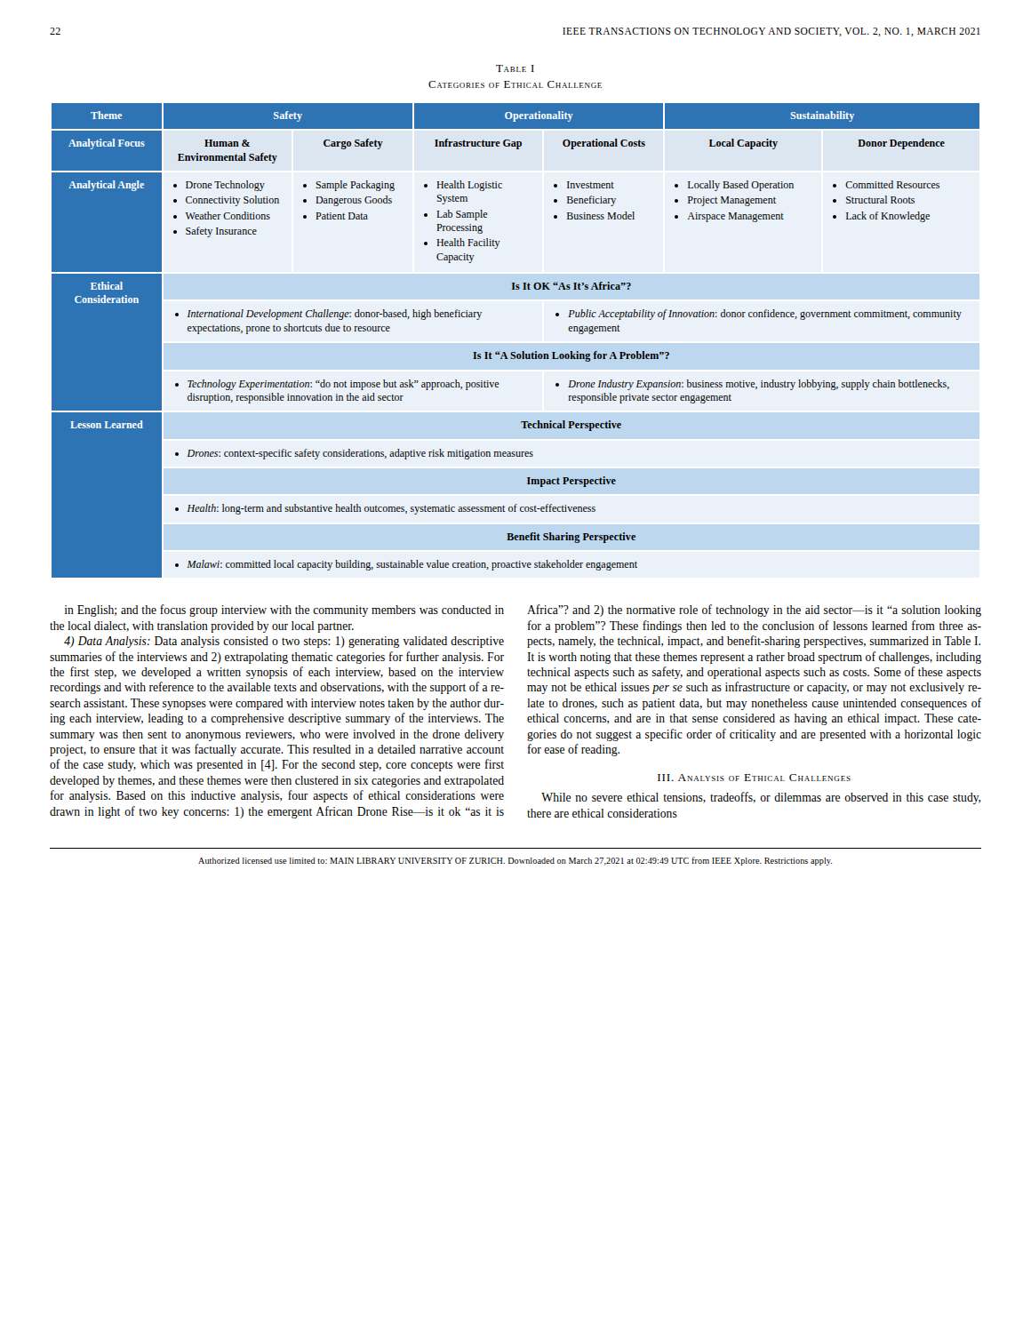22 IEEE Transactions on Technology and Society, Vol. 2, No. 1, March 2021
Table I Categories of Ethical Challenge
| Theme | Safety | Operationality | Sustainability |
| Analytical Focus | Human & Environmental Safety | Cargo Safety | Infrastructure Gap | Operational Costs | Local Capacity | Donor Dependence |
| Analytical Angle | Drone Technology Connectivity Solution Weather Conditions Safety Insurance | Sample Packaging Dangerous Goods Patient Data | Health Logistic System Lab Sample Processing Health Facility Capacity | Investment Beneficiary Business Model | Locally Based Operation Project Management Airspace Management | Committed Resources Structural Roots Lack of Knowledge |
| Ethical Consideration | Is It OK “As It’s Africa”? |
| International Development Challenge : donor-based, high beneficiary expectations, prone to shortcuts due to resource | Public Acceptability of Innovation : donor confidence, government commitment, community engagement |
| Is It “A Solution Looking for A Problem”? |
| Technology Experimentation : “do not impose but ask” approach, positive disruption, responsible innovation in the aid sector | Drone Industry Expansion : business motive, industry lobbying, supply chain bottlenecks, responsible private sector engagement |
| Lesson Learned | Technical Perspective |
| Drones : context-specific safety considerations, adaptive risk mitigation measures |
| Impact Perspective |
| Health : long-term and substantive health outcomes, systematic assessment of cost-effectiveness |
| Benefit Sharing Perspective |
| Malawi : committed local capacity building, sustainable value creation, proactive stakeholder engagement |
in English; and the focus group interview with the community members was conducted in the local dialect, with translation provided by our local partner.
4) Data Analysis: Data analysis consisted o two steps: 1) generating validated descriptive summaries of the interviews and 2) extrapolating thematic categories for further analysis. For the first step, we developed a written synopsis of each interview, based on the interview recordings and with reference to the available texts and observations, with the support of a research assistant. These synopses were compared with interview notes taken by the author during each interview, leading to a comprehensive descriptive summary of the interviews. The summary was then sent to anonymous reviewers, who were involved in the drone delivery project, to ensure that it was factually accurate. This resulted in a detailed narrative account of the case study, which was presented in [4]. For the second step, core concepts were first developed by themes, and these themes were then clustered in six categories and extrapolated for analysis. Based on this inductive analysis, four aspects of ethical considerations were drawn in light of two key concerns: 1) the emergent African Drone Rise—is it ok “as it is Africa”? and 2) the normative role of technology in the aid sector—is it “a solution looking for a problem”? These findings then led to the conclusion of lessons learned from three aspects, namely, the technical, impact, and benefit-sharing perspectives, summarized in Table I. It is worth noting that these themes represent a rather broad spectrum of challenges, including technical aspects such as safety, and operational aspects such as costs. Some of these aspects may not be ethical issues per se such as infrastructure or capacity, or may not exclusively relate to drones, such as patient data, but may nonetheless cause unintended consequences of ethical concerns, and are in that sense considered as having an ethical impact. These categories do not suggest a specific order of criticality and are presented with a horizontal logic for ease of reading.
III. Analysis of Ethical Challenges
While no severe ethical tensions, tradeoffs, or dilemmas are observed in this case study, there are ethical considerations
Authorized licensed use limited to: MAIN LIBRARY UNIVERSITY OF ZURICH. Downloaded on March 27,2021 at 02:49:49 UTC from IEEE Xplore. Restrictions apply.